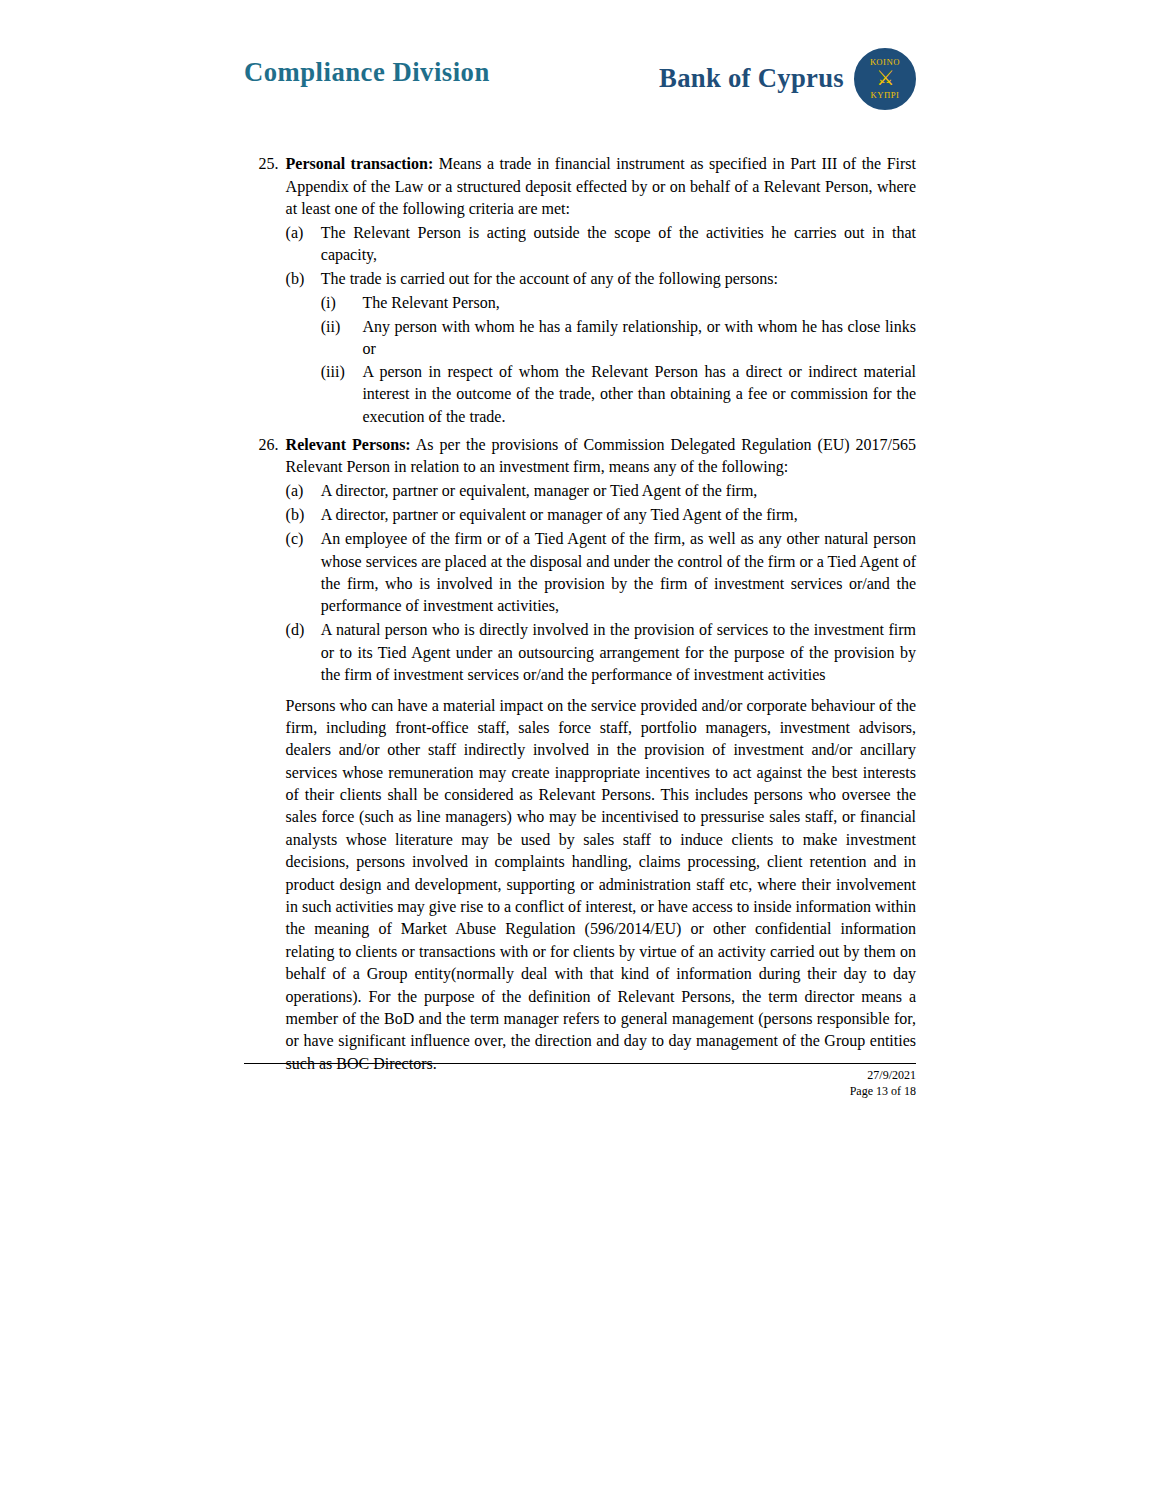Compliance Division
Bank of Cyprus
ΚΟΙΝΟ ⚔ ΚΥΠΡΙ
Personal transaction: Means a trade in financial instrument as specified in Part III of the First Appendix of the Law or a structured deposit effected by or on behalf of a Relevant Person, where at least one of the following criteria are met:
The Relevant Person is acting outside the scope of the activities he carries out in that capacity,
The trade is carried out for the account of any of the following persons:
The Relevant Person,
Any person with whom he has a family relationship, or with whom he has close links or
A person in respect of whom the Relevant Person has a direct or indirect material interest in the outcome of the trade, other than obtaining a fee or commission for the execution of the trade.
Relevant Persons: As per the provisions of Commission Delegated Regulation (EU) 2017/565 Relevant Person in relation to an investment firm, means any of the following:
A director, partner or equivalent, manager or Tied Agent of the firm,
A director, partner or equivalent or manager of any Tied Agent of the firm,
An employee of the firm or of a Tied Agent of the firm, as well as any other natural person whose services are placed at the disposal and under the control of the firm or a Tied Agent of the firm, who is involved in the provision by the firm of investment services or/and the performance of investment activities,
A natural person who is directly involved in the provision of services to the investment firm or to its Tied Agent under an outsourcing arrangement for the purpose of the provision by the firm of investment services or/and the performance of investment activities
Persons who can have a material impact on the service provided and/or corporate behaviour of the firm, including front-office staff, sales force staff, portfolio managers, investment advisors, dealers and/or other staff indirectly involved in the provision of investment and/or ancillary services whose remuneration may create inappropriate incentives to act against the best interests of their clients shall be considered as Relevant Persons. This includes persons who oversee the sales force (such as line managers) who may be incentivised to pressurise sales staff, or financial analysts whose literature may be used by sales staff to induce clients to make investment decisions, persons involved in complaints handling, claims processing, client retention and in product design and development, supporting or administration staff etc, where their involvement in such activities may give rise to a conflict of interest, or have access to inside information within the meaning of Market Abuse Regulation (596/2014/EU) or other confidential information relating to clients or transactions with or for clients by virtue of an activity carried out by them on behalf of a Group entity(normally deal with that kind of information during their day to day operations). For the purpose of the definition of Relevant Persons, the term director means a member of the BoD and the term manager refers to general management (persons responsible for, or have significant influence over, the direction and day to day management of the Group entities such as BOC Directors.
27/9/2021 Page 13 of 18